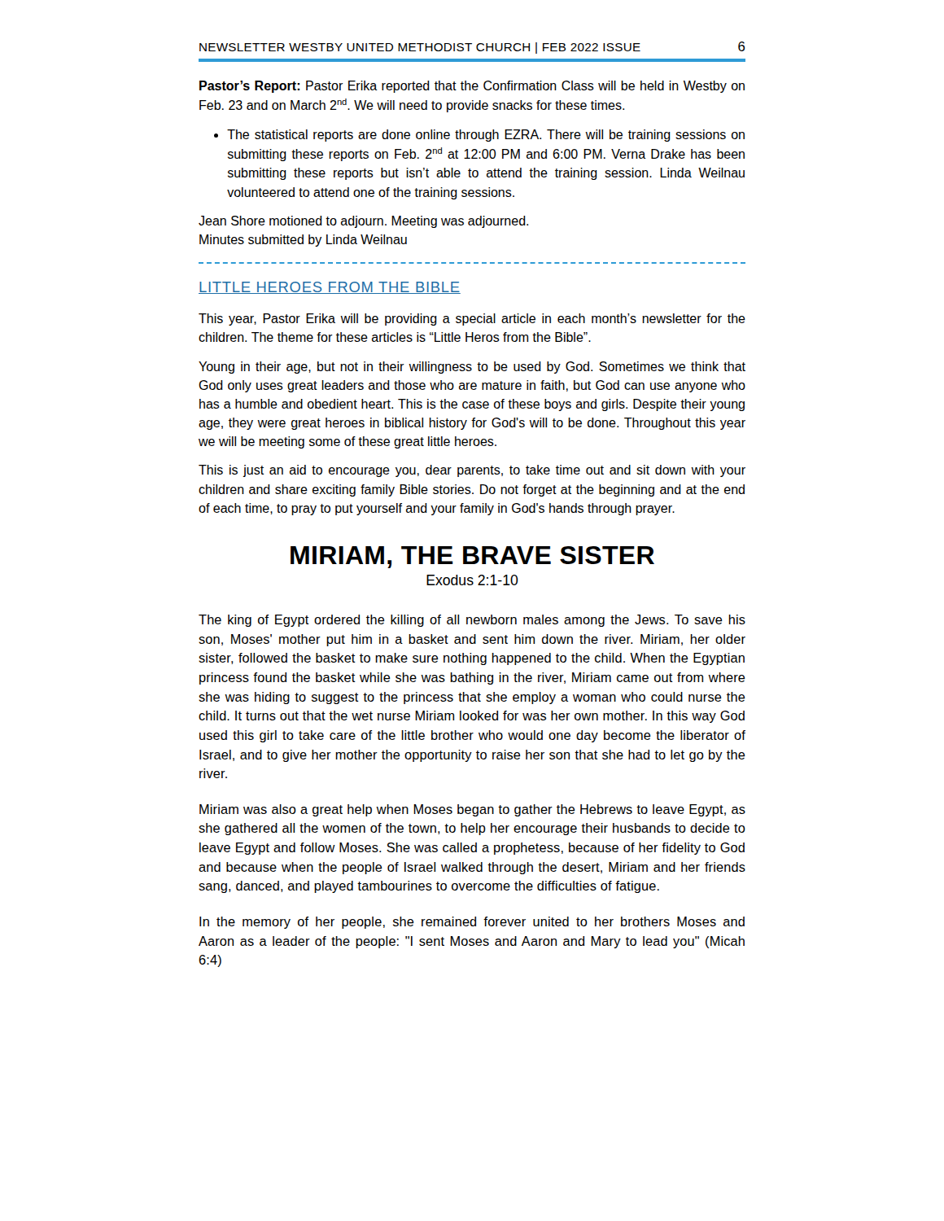Newsletter Westby United Methodist Church | Feb 2022 Issue 6
Pastor’s Report: Pastor Erika reported that the Confirmation Class will be held in Westby on Feb. 23 and on March 2nd. We will need to provide snacks for these times.
The statistical reports are done online through EZRA. There will be training sessions on submitting these reports on Feb. 2nd at 12:00 PM and 6:00 PM. Verna Drake has been submitting these reports but isn’t able to attend the training session. Linda Weilnau volunteered to attend one of the training sessions.
Jean Shore motioned to adjourn. Meeting was adjourned.
Minutes submitted by Linda Weilnau
Little Heroes from the Bible
This year, Pastor Erika will be providing a special article in each month’s newsletter for the children. The theme for these articles is “Little Heros from the Bible”.
Young in their age, but not in their willingness to be used by God. Sometimes we think that God only uses great leaders and those who are mature in faith, but God can use anyone who has a humble and obedient heart. This is the case of these boys and girls. Despite their young age, they were great heroes in biblical history for God's will to be done. Throughout this year we will be meeting some of these great little heroes.
This is just an aid to encourage you, dear parents, to take time out and sit down with your children and share exciting family Bible stories. Do not forget at the beginning and at the end of each time, to pray to put yourself and your family in God's hands through prayer.
MIRIAM, THE BRAVE SISTER
Exodus 2:1-10
The king of Egypt ordered the killing of all newborn males among the Jews. To save his son, Moses' mother put him in a basket and sent him down the river. Miriam, her older sister, followed the basket to make sure nothing happened to the child. When the Egyptian princess found the basket while she was bathing in the river, Miriam came out from where she was hiding to suggest to the princess that she employ a woman who could nurse the child. It turns out that the wet nurse Miriam looked for was her own mother. In this way God used this girl to take care of the little brother who would one day become the liberator of Israel, and to give her mother the opportunity to raise her son that she had to let go by the river.
Miriam was also a great help when Moses began to gather the Hebrews to leave Egypt, as she gathered all the women of the town, to help her encourage their husbands to decide to leave Egypt and follow Moses. She was called a prophetess, because of her fidelity to God and because when the people of Israel walked through the desert, Miriam and her friends sang, danced, and played tambourines to overcome the difficulties of fatigue.
In the memory of her people, she remained forever united to her brothers Moses and Aaron as a leader of the people: "I sent Moses and Aaron and Mary to lead you" (Micah 6:4)